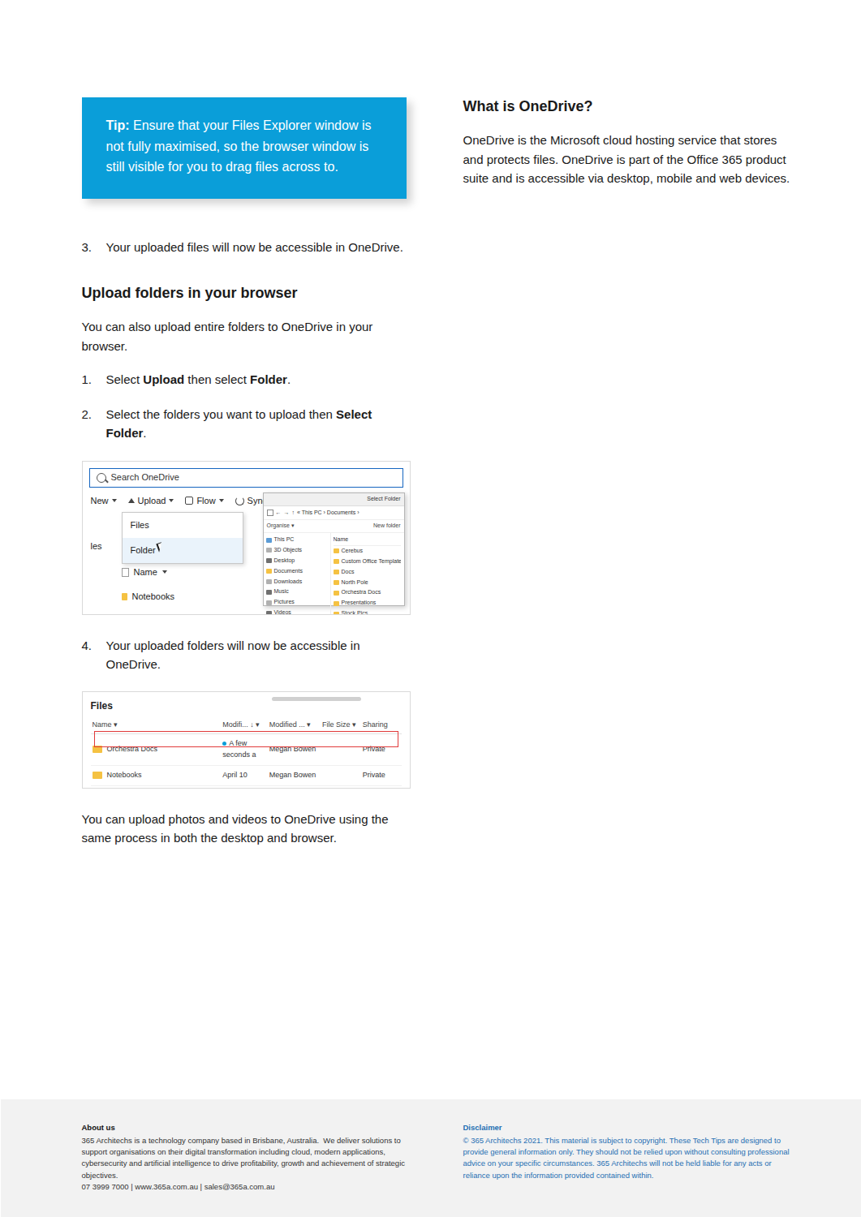Tip: Ensure that your Files Explorer window is not fully maximised, so the browser window is still visible for you to drag files across to.
3.
Your uploaded files will now be accessible in OneDrive.
Upload folders in your browser
You can also upload entire folders to OneDrive in your browser.
1.
Select Upload then select Folder.
2.
Select the folders you want to upload then Select Folder.
Search OneDrive
New Upload Flow Sync
Files
Folder
les
Name
Notebooks
Select Folder
← → ↑ « This PC › Documents ›
Organise ▾ New folder
This PC
3D Objects
Desktop
Documents
Downloads
Music
Pictures
Videos
Local Disk (C:)
Name
Cerebus
Custom Office Templates
Docs
North Pole
Orchestra Docs
Presentations
Stock Pics
Writing
4.
Your uploaded folders will now be accessible in OneDrive.
Files
| Name ▾ | Modifi... ↓ ▾ | Modified ... ▾ | File Size ▾ | Sharing |
| --- | --- | --- | --- | --- |
| Orchestra Docs | A few seconds a | Megan Bowen | | Private |
| Notebooks | April 10 | Megan Bowen | | Private |
| Private Info | February 4 | Megan Bowen | | Private |
You can upload photos and videos to OneDrive using the same process in both the desktop and browser.
What is OneDrive?
OneDrive is the Microsoft cloud hosting service that stores and protects files. OneDrive is part of the Office 365 product suite and is accessible via desktop, mobile and web devices.
About us
365 Architechs is a technology company based in Brisbane, Australia. We deliver solutions to support organisations on their digital transformation including cloud, modern applications, cybersecurity and artificial intelligence to drive profitability, growth and achievement of strategic objectives.
07 3999 7000 | www.365a.com.au | sales@365a.com.au
Disclaimer
© 365 Architechs 2021. This material is subject to copyright. These Tech Tips are designed to provide general information only. They should not be relied upon without consulting professional advice on your specific circumstances. 365 Architechs will not be held liable for any acts or reliance upon the information provided contained within.